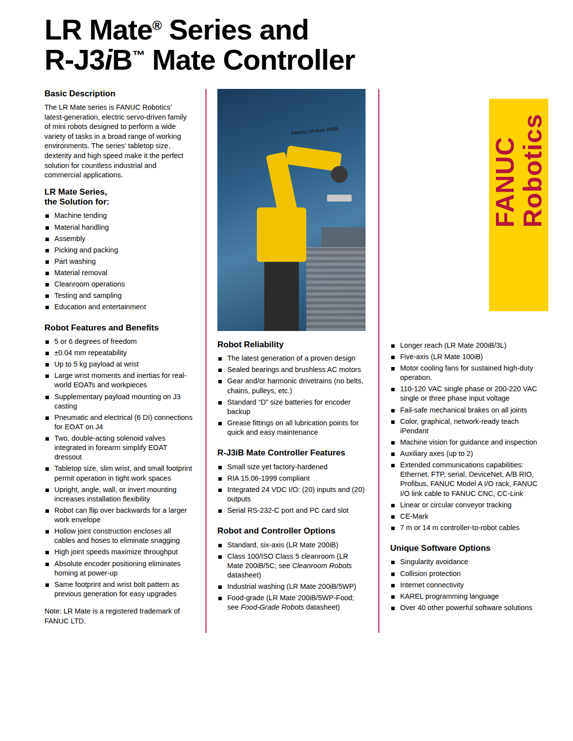LR Mate® Series and
R-J3i B™ Mate Controller
FANUC
Robotics
Basic Description
The LR Mate series is FANUC Robotics’ latest-generation, electric servo-driven family of mini robots designed to perform a wide variety of tasks in a broad range of working environments. The series’ tabletop size, dexterity and high speed make it the perfect solution for countless industrial and commercial applications.
LR Mate Series,
the Solution for:
Machine tending
Material handling
Assembly
Picking and packing
Part washing
Material removal
Cleanroom operations
Testing and sampling
Education and entertainment
Robot Features and Benefits
5 or 6 degrees of freedom
±0.04 mm repeatability
Up to 5 kg payload at wrist
Large wrist moments and inertias for real-world EOATs and workpieces
Supplementary payload mounting on J3 casting
Pneumatic and electrical (6 DI) connections for EOAT on J4
Two, double-acting solenoid valves integrated in forearm simplify EOAT dressout
Tabletop size, slim wrist, and small footprint permit operation in tight work spaces
Upright, angle, wall, or invert mounting increases installation flexibility
Robot can flip over backwards for a larger work envelope
Hollow joint construction encloses all cables and hoses to eliminate snagging
High joint speeds maximize throughput
Absolute encoder positioning eliminates homing at power-up
Same footprint and wrist bolt pattern as previous generation for easy upgrades
Note: LR Mate is a registered trademark of FANUC LTD.
WARNING
FANUC LR Mate 200iB
Robot Reliability
The latest generation of a proven design
Sealed bearings and brushless AC motors
Gear and/or harmonic drivetrains (no belts, chains, pulleys, etc.)
Standard “D” size batteries for encoder backup
Grease fittings on all lubrication points for quick and easy maintenance
R-J3i B Mate Controller Features
Small size yet factory-hardened
RIA 15.06-1999 compliant
Integrated 24 VDC I/O: (20) inputs and (20) outputs
Serial RS-232-C port and PC card slot
Robot and Controller Options
Standard, six-axis (LR Mate 200i B)
Class 100/ISO Class 5 cleanroom (LR Mate 200i B/5C; see Cleanroom Robots datasheet)
Industrial washing (LR Mate 200i B/5WP)
Food-grade (LR Mate 200i B/5WP-Food; see Food-Grade Robots datasheet)
Longer reach (LR Mate 200i B/3L)
Five-axis (LR Mate 100i B)
Motor cooling fans for sustained high-duty operation.
110-120 VAC single phase or 200-220 VAC single or three phase input voltage
Fail-safe mechanical brakes on all joints
Color, graphical, network-ready teach i Pendant
Machine vision for guidance and inspection
Auxiliary axes (up to 2)
Extended communications capabilities: Ethernet, FTP, serial, DeviceNet, A/B RIO, Profibus, FANUC Model A I/O rack, FANUC I/O link cable to FANUC CNC, CC-Link
Linear or circular conveyor tracking
CE-Mark
7 m or 14 m controller-to-robot cables
Unique Software Options
Singularity avoidance
Collision protection
Internet connectivity
KAREL programming language
Over 40 other powerful software solutions